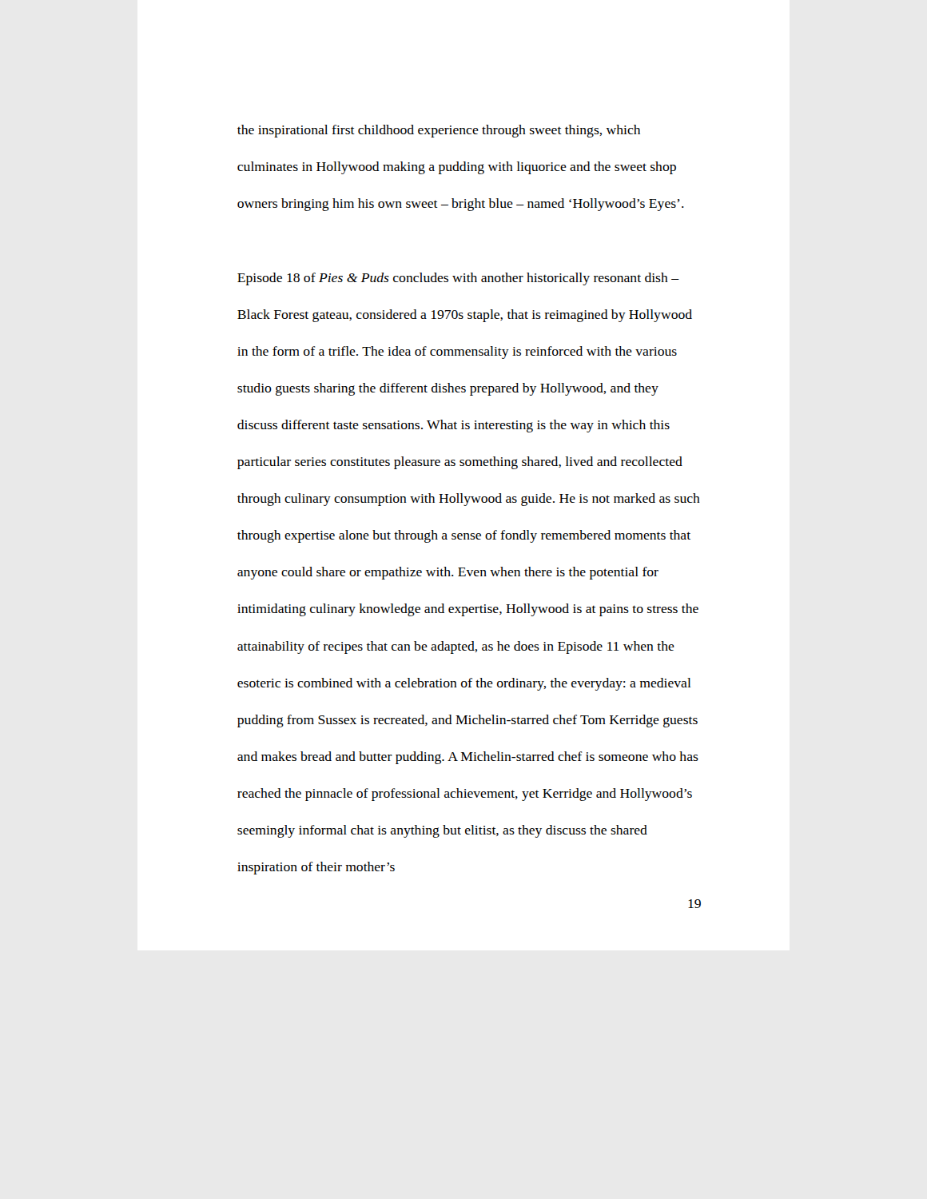the inspirational first childhood experience through sweet things, which culminates in Hollywood making a pudding with liquorice and the sweet shop owners bringing him his own sweet – bright blue – named ‘Hollywood’s Eyes’.
Episode 18 of Pies & Puds concludes with another historically resonant dish – Black Forest gateau, considered a 1970s staple, that is reimagined by Hollywood in the form of a trifle. The idea of commensality is reinforced with the various studio guests sharing the different dishes prepared by Hollywood, and they discuss different taste sensations. What is interesting is the way in which this particular series constitutes pleasure as something shared, lived and recollected through culinary consumption with Hollywood as guide. He is not marked as such through expertise alone but through a sense of fondly remembered moments that anyone could share or empathize with. Even when there is the potential for intimidating culinary knowledge and expertise, Hollywood is at pains to stress the attainability of recipes that can be adapted, as he does in Episode 11 when the esoteric is combined with a celebration of the ordinary, the everyday: a medieval pudding from Sussex is recreated, and Michelin-starred chef Tom Kerridge guests and makes bread and butter pudding. A Michelin-starred chef is someone who has reached the pinnacle of professional achievement, yet Kerridge and Hollywood’s seemingly informal chat is anything but elitist, as they discuss the shared inspiration of their mother’s
19